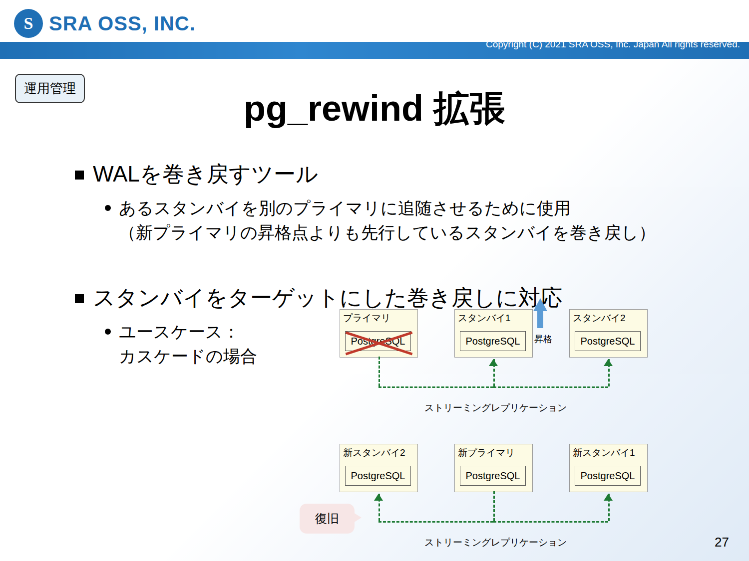S
SRA OSS, INC.
Copyright (C) 2021 SRA OSS, Inc. Japan All rights reserved.
運用管理
pg_rewind 拡張
WALを巻き戻すツール
あるスタンバイを別のプライマリに追随させるために使用
（新プライマリの昇格点よりも先行しているスタンバイを巻き戻し）
スタンバイをターゲットにした巻き戻しに対応
ユースケース：
カスケードの場合
プライマリ
PostgreSQL
スタンバイ1
PostgreSQL
スタンバイ2
PostgreSQL
昇格
ストリーミングレプリケーション
新スタンバイ2
PostgreSQL
新プライマリ
PostgreSQL
新スタンバイ1
PostgreSQL
復旧
ストリーミングレプリケーション
27